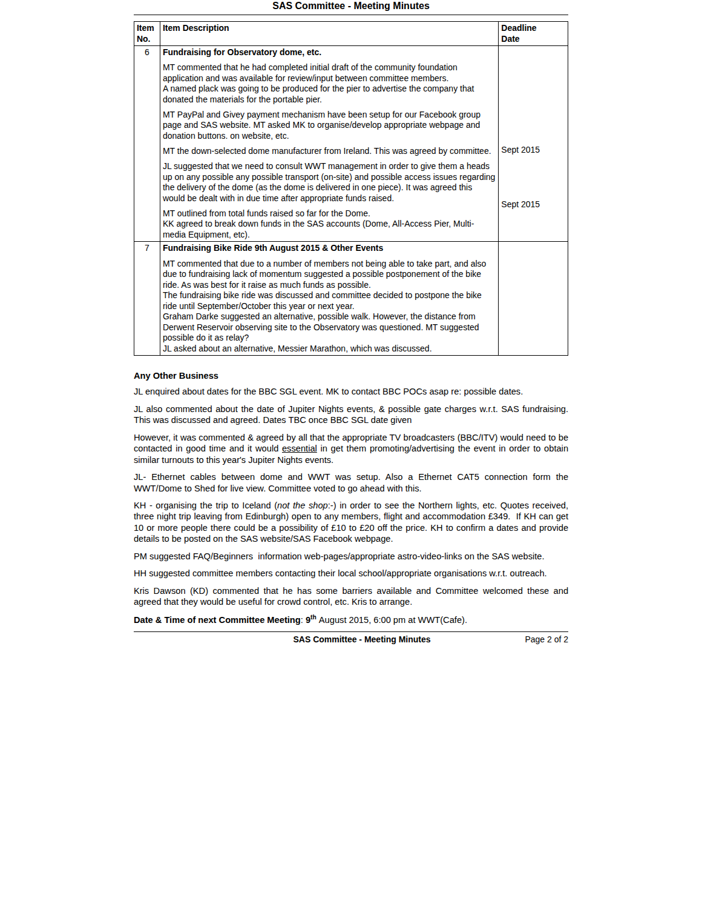SAS Committee - Meeting Minutes
| Item No. | Item Description | Deadline Date |
| --- | --- | --- |
| 6 | Fundraising for Observatory dome, etc. MT commented that he had completed initial draft of the community foundation application and was available for review/input between committee members. A named plack was going to be produced for the pier to advertise the company that donated the materials for the portable pier. MT PayPal and Givey payment mechanism have been setup for our Facebook group page and SAS website. MT asked MK to organise/develop appropriate webpage and donation buttons. on website, etc. MT the down-selected dome manufacturer from Ireland. This was agreed by committee. JL suggested that we need to consult WWT management in order to give them a heads up on any possible any possible transport (on-site) and possible access issues regarding the delivery of the dome (as the dome is delivered in one piece). It was agreed this would be dealt with in due time after appropriate funds raised. MT outlined from total funds raised so far for the Dome. KK agreed to break down funds in the SAS accounts (Dome, All-Access Pier, Multi-media Equipment, etc). | Sept 2015 Sept 2015 |
| 7 | Fundraising Bike Ride 9th August 2015 & Other Events MT commented that due to a number of members not being able to take part, and also due to fundraising lack of momentum suggested a possible postponement of the bike ride. As was best for it raise as much funds as possible. The fundraising bike ride was discussed and committee decided to postpone the bike ride until September/October this year or next year. Graham Darke suggested an alternative, possible walk. However, the distance from Derwent Reservoir observing site to the Observatory was questioned. MT suggested possible do it as relay? JL asked about an alternative, Messier Marathon, which was discussed. | |
Any Other Business
JL enquired about dates for the BBC SGL event. MK to contact BBC POCs asap re: possible dates.
JL also commented about the date of Jupiter Nights events, & possible gate charges w.r.t. SAS fundraising. This was discussed and agreed. Dates TBC once BBC SGL date given
However, it was commented & agreed by all that the appropriate TV broadcasters (BBC/ITV) would need to be contacted in good time and it would essential in get them promoting/advertising the event in order to obtain similar turnouts to this year's Jupiter Nights events.
JL- Ethernet cables between dome and WWT was setup. Also a Ethernet CAT5 connection form the WWT/Dome to Shed for live view. Committee voted to go ahead with this.
KH - organising the trip to Iceland (not the shop:-) in order to see the Northern lights, etc. Quotes received, three night trip leaving from Edinburgh) open to any members, flight and accommodation £349. If KH can get 10 or more people there could be a possibility of £10 to £20 off the price. KH to confirm a dates and provide details to be posted on the SAS website/SAS Facebook webpage.
PM suggested FAQ/Beginners information web-pages/appropriate astro-video-links on the SAS website.
HH suggested committee members contacting their local school/appropriate organisations w.r.t. outreach.
Kris Dawson (KD) commented that he has some barriers available and Committee welcomed these and agreed that they would be useful for crowd control, etc. Kris to arrange.
Date & Time of next Committee Meeting: 9th August 2015, 6:00 pm at WWT(Cafe).
SAS Committee - Meeting Minutes Page 2 of 2